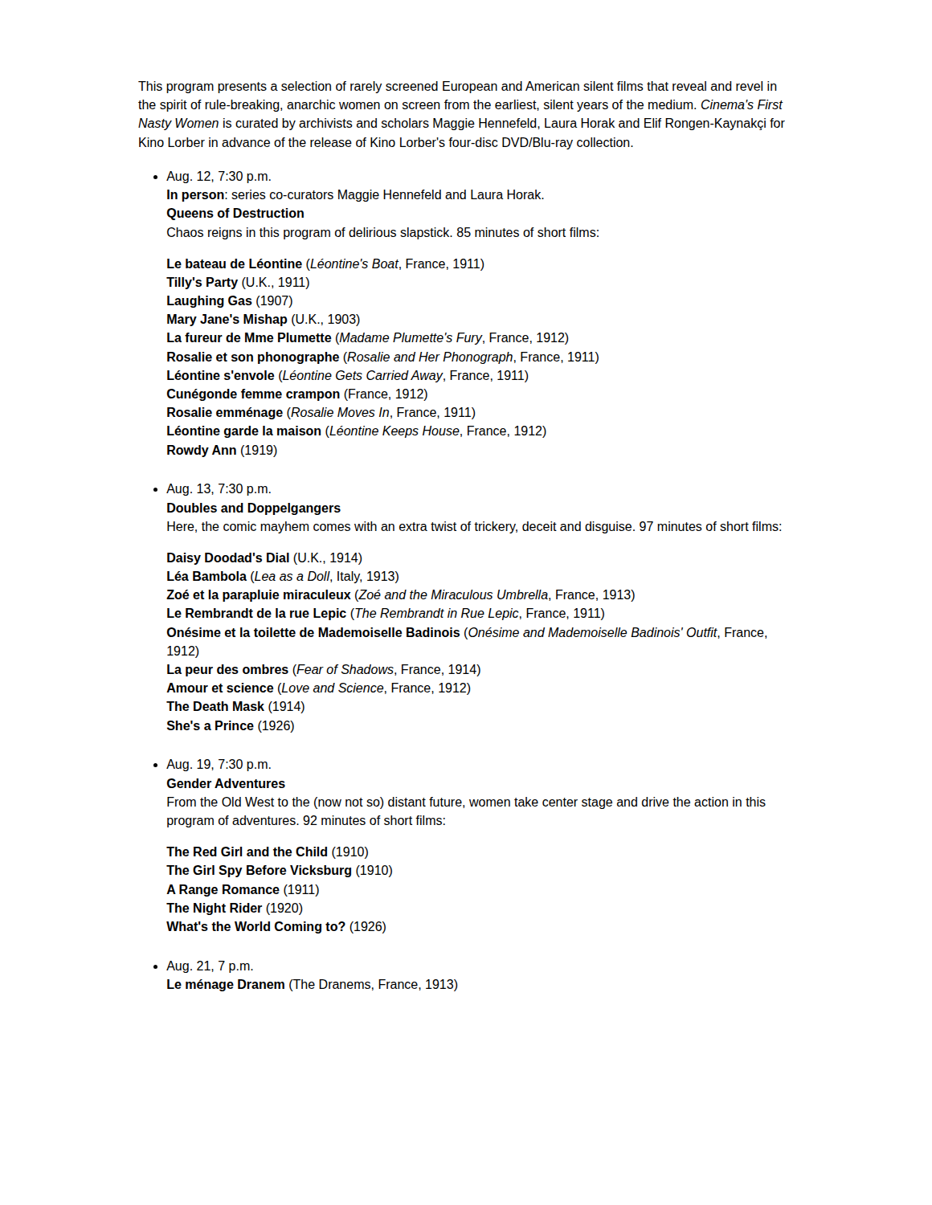This program presents a selection of rarely screened European and American silent films that reveal and revel in the spirit of rule-breaking, anarchic women on screen from the earliest, silent years of the medium. Cinema's First Nasty Women is curated by archivists and scholars Maggie Hennefeld, Laura Horak and Elif Rongen-Kaynakçi for Kino Lorber in advance of the release of Kino Lorber's four-disc DVD/Blu-ray collection.
Aug. 12, 7:30 p.m. In person: series co-curators Maggie Hennefeld and Laura Horak. Queens of Destruction Chaos reigns in this program of delirious slapstick. 85 minutes of short films: Le bateau de Léontine (Léontine's Boat, France, 1911) Tilly's Party (U.K., 1911) Laughing Gas (1907) Mary Jane's Mishap (U.K., 1903) La fureur de Mme Plumette (Madame Plumette's Fury, France, 1912) Rosalie et son phonographe (Rosalie and Her Phonograph, France, 1911) Léontine s'envole (Léontine Gets Carried Away, France, 1911) Cunégonde femme crampon (France, 1912) Rosalie emménage (Rosalie Moves In, France, 1911) Léontine garde la maison (Léontine Keeps House, France, 1912) Rowdy Ann (1919)
Aug. 13, 7:30 p.m. Doubles and Doppelgangers Here, the comic mayhem comes with an extra twist of trickery, deceit and disguise. 97 minutes of short films: Daisy Doodad's Dial (U.K., 1914) Léa Bambola (Lea as a Doll, Italy, 1913) Zoé et la parapluie miraculeux (Zoé and the Miraculous Umbrella, France, 1913) Le Rembrandt de la rue Lepic (The Rembrandt in Rue Lepic, France, 1911) Onésime et la toilette de Mademoiselle Badinois (Onésime and Mademoiselle Badinois' Outfit, France, 1912) La peur des ombres (Fear of Shadows, France, 1914) Amour et science (Love and Science, France, 1912) The Death Mask (1914) She's a Prince (1926)
Aug. 19, 7:30 p.m. Gender Adventures From the Old West to the (now not so) distant future, women take center stage and drive the action in this program of adventures. 92 minutes of short films: The Red Girl and the Child (1910) The Girl Spy Before Vicksburg (1910) A Range Romance (1911) The Night Rider (1920) What's the World Coming to? (1926)
Aug. 21, 7 p.m. Le ménage Dranem (The Dranems, France, 1913)